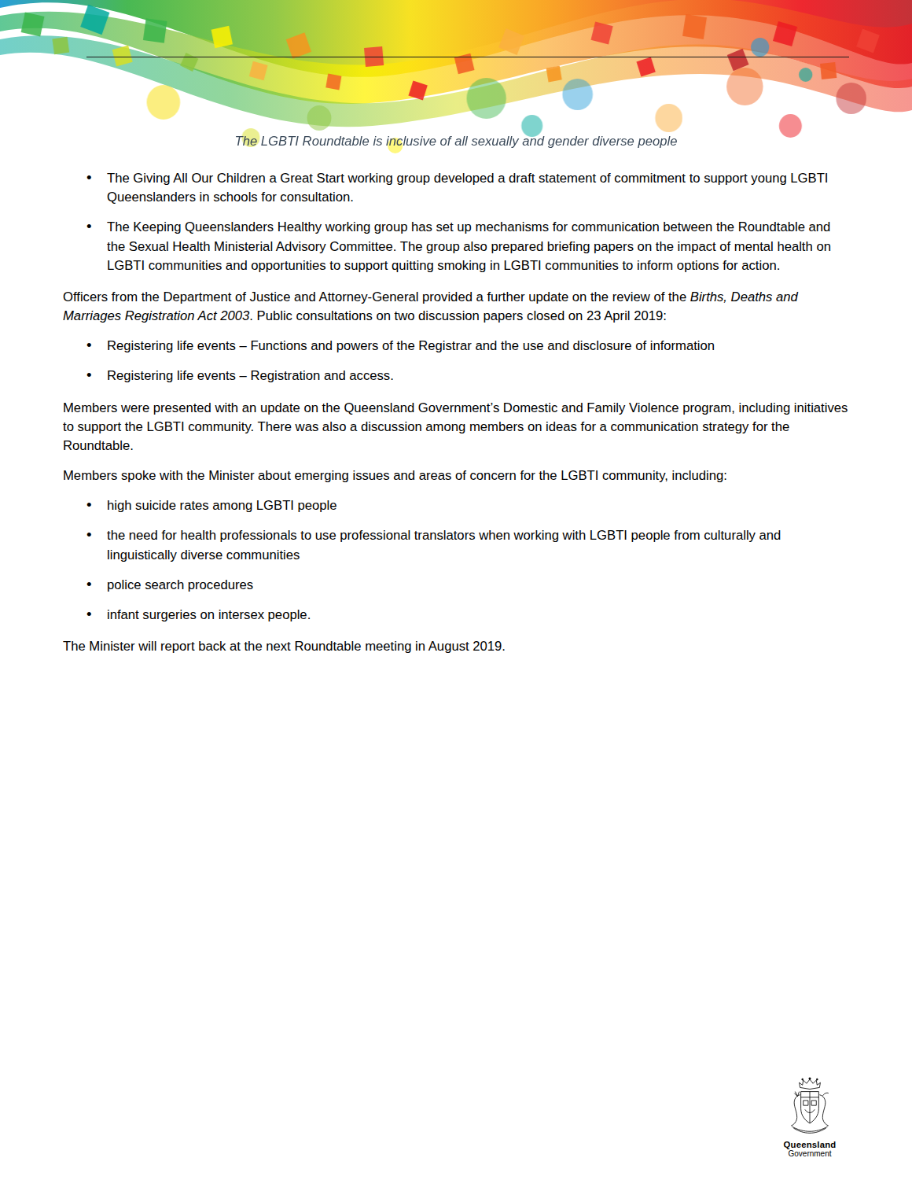The LGBTI Roundtable is inclusive of all sexually and gender diverse people
The Giving All Our Children a Great Start working group developed a draft statement of commitment to support young LGBTI Queenslanders in schools for consultation.
The Keeping Queenslanders Healthy working group has set up mechanisms for communication between the Roundtable and the Sexual Health Ministerial Advisory Committee. The group also prepared briefing papers on the impact of mental health on LGBTI communities and opportunities to support quitting smoking in LGBTI communities to inform options for action.
Officers from the Department of Justice and Attorney-General provided a further update on the review of the Births, Deaths and Marriages Registration Act 2003. Public consultations on two discussion papers closed on 23 April 2019:
Registering life events – Functions and powers of the Registrar and the use and disclosure of information
Registering life events – Registration and access.
Members were presented with an update on the Queensland Government’s Domestic and Family Violence program, including initiatives to support the LGBTI community. There was also a discussion among members on ideas for a communication strategy for the Roundtable.
Members spoke with the Minister about emerging issues and areas of concern for the LGBTI community, including:
high suicide rates among LGBTI people
the need for health professionals to use professional translators when working with LGBTI people from culturally and linguistically diverse communities
police search procedures
infant surgeries on intersex people.
The Minister will report back at the next Roundtable meeting in August 2019.
Queensland
Government